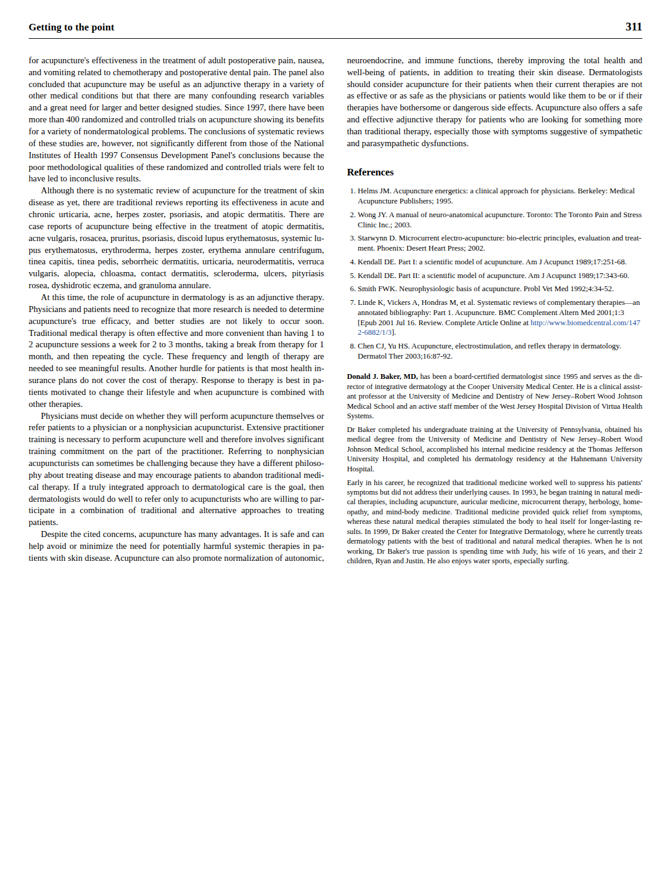Getting to the point 311
for acupuncture's effectiveness in the treatment of adult postoperative pain, nausea, and vomiting related to chemotherapy and postoperative dental pain. The panel also concluded that acupuncture may be useful as an adjunctive therapy in a variety of other medical conditions but that there are many confounding research variables and a great need for larger and better designed studies. Since 1997, there have been more than 400 randomized and controlled trials on acupuncture showing its benefits for a variety of nondermatological problems. The conclusions of systematic reviews of these studies are, however, not significantly different from those of the National Institutes of Health 1997 Consensus Development Panel's conclusions because the poor methodological qualities of these randomized and controlled trials were felt to have led to inconclusive results.
Although there is no systematic review of acupuncture for the treatment of skin disease as yet, there are traditional reviews reporting its effectiveness in acute and chronic urticaria, acne, herpes zoster, psoriasis, and atopic dermatitis. There are case reports of acupuncture being effective in the treatment of atopic dermatitis, acne vulgaris, rosacea, pruritus, psoriasis, discoid lupus erythematosus, systemic lupus erythematosus, erythroderma, herpes zoster, erythema annulare centrifugum, tinea capitis, tinea pedis, seborrheic dermatitis, urticaria, neurodermatitis, verruca vulgaris, alopecia, chloasma, contact dermatitis, scleroderma, ulcers, pityriasis rosea, dyshidrotic eczema, and granuloma annulare.
At this time, the role of acupuncture in dermatology is as an adjunctive therapy. Physicians and patients need to recognize that more research is needed to determine acupuncture's true efficacy, and better studies are not likely to occur soon. Traditional medical therapy is often effective and more convenient than having 1 to 2 acupuncture sessions a week for 2 to 3 months, taking a break from therapy for 1 month, and then repeating the cycle. These frequency and length of therapy are needed to see meaningful results. Another hurdle for patients is that most health insurance plans do not cover the cost of therapy. Response to therapy is best in patients motivated to change their lifestyle and when acupuncture is combined with other therapies.
Physicians must decide on whether they will perform acupuncture themselves or refer patients to a physician or a nonphysician acupuncturist. Extensive practitioner training is necessary to perform acupuncture well and therefore involves significant training commitment on the part of the practitioner. Referring to nonphysician acupuncturists can sometimes be challenging because they have a different philosophy about treating disease and may encourage patients to abandon traditional medical therapy. If a truly integrated approach to dermatological care is the goal, then dermatologists would do well to refer only to acupuncturists who are willing to participate in a combination of traditional and alternative approaches to treating patients.
Despite the cited concerns, acupuncture has many advantages. It is safe and can help avoid or minimize the need for potentially harmful systemic therapies in patients with skin disease. Acupuncture can also promote normalization of autonomic, neuroendocrine, and immune functions, thereby improving the total health and well-being of patients, in addition to treating their skin disease. Dermatologists should consider acupuncture for their patients when their current therapies are not as effective or as safe as the physicians or patients would like them to be or if their therapies have bothersome or dangerous side effects. Acupuncture also offers a safe and effective adjunctive therapy for patients who are looking for something more than traditional therapy, especially those with symptoms suggestive of sympathetic and parasympathetic dysfunctions.
References
Helms JM. Acupuncture energetics: a clinical approach for physicians. Berkeley: Medical Acupuncture Publishers; 1995.
Wong JY. A manual of neuro-anatomical acupuncture. Toronto: The Toronto Pain and Stress Clinic Inc.; 2003.
Starwynn D. Microcurrent electro-acupuncture: bio-electric principles, evaluation and treatment. Phoenix: Desert Heart Press; 2002.
Kendall DE. Part I: a scientific model of acupuncture. Am J Acupunct 1989;17:251-68.
Kendall DE. Part II: a scientific model of acupuncture. Am J Acupunct 1989;17:343-60.
Smith FWK. Neurophysiologic basis of acupuncture. Probl Vet Med 1992;4:34-52.
Linde K, Vickers A, Hondras M, et al. Systematic reviews of complementary therapies—an annotated bibliography: Part 1. Acupuncture. BMC Complement Altern Med 2001;1:3 [Epub 2001 Jul 16. Review. Complete Article Online at http://www.biomedcentral.com/1472-6882/1/3].
Chen CJ, Yu HS. Acupuncture, electrostimulation, and reflex therapy in dermatology. Dermatol Ther 2003;16:87-92.
Donald J. Baker, MD, has been a board-certified dermatologist since 1995 and serves as the director of integrative dermatology at the Cooper University Medical Center. He is a clinical assistant professor at the University of Medicine and Dentistry of New Jersey–Robert Wood Johnson Medical School and an active staff member of the West Jersey Hospital Division of Virtua Health Systems.
Dr Baker completed his undergraduate training at the University of Pennsylvania, obtained his medical degree from the University of Medicine and Dentistry of New Jersey–Robert Wood Johnson Medical School, accomplished his internal medicine residency at the Thomas Jefferson University Hospital, and completed his dermatology residency at the Hahnemann University Hospital.
Early in his career, he recognized that traditional medicine worked well to suppress his patients' symptoms but did not address their underlying causes. In 1993, he began training in natural medical therapies, including acupuncture, auricular medicine, microcurrent therapy, herbology, homeopathy, and mind-body medicine. Traditional medicine provided quick relief from symptoms, whereas these natural medical therapies stimulated the body to heal itself for longer-lasting results. In 1999, Dr Baker created the Center for Integrative Dermatology, where he currently treats dermatology patients with the best of traditional and natural medical therapies. When he is not working, Dr Baker's true passion is spending time with Judy, his wife of 16 years, and their 2 children, Ryan and Justin. He also enjoys water sports, especially surfing.